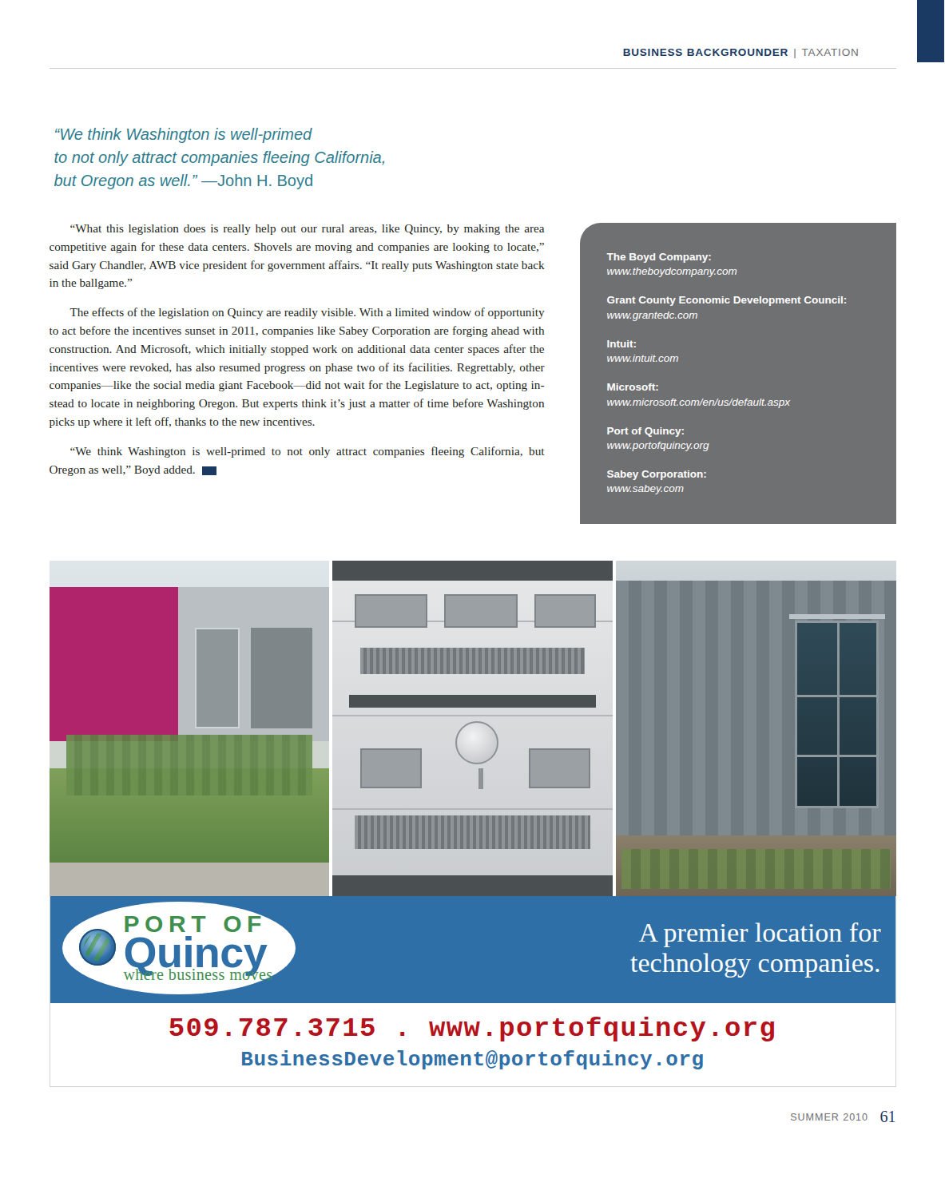BUSINESS BACKGROUNDER|TAXATION
“We think Washington is well-primed
to not only attract companies fleeing California,
but Oregon as well.” —John H. Boyd
“What this legislation does is really help out our rural areas, like Quincy, by making the area competitive again for these data centers. Shovels are moving and companies are looking to locate,” said Gary Chandler, AWB vice president for government affairs. “It really puts Washington state back in the ballgame.”
The effects of the legislation on Quincy are readily visible. With a limited window of opportunity to act before the incentives sunset in 2011, companies like Sabey Corporation are forging ahead with construction. And Microsoft, which initially stopped work on additional data center spaces after the incentives were revoked, has also resumed progress on phase two of its facilities. Regrettably, other companies—like the social media giant Facebook—did not wait for the Legislature to act, opting instead to locate in neighboring Oregon. But experts think it’s just a matter of time before Washington picks up where it left off, thanks to the new incentives.
“We think Washington is well-primed to not only attract companies fleeing California, but Oregon as well,” Boyd added. WB
The Boyd Company:
www.theboydcompany.com
Grant County Economic Development Council:
www.grantedc.com
Intuit:
www.intuit.com
Microsoft:
www.microsoft.com/en/us/default.aspx
Port of Quincy:
www.portofquincy.org
Sabey Corporation:
www.sabey.com
PORT OF
Quincy
where business moves
A premier location for
technology companies.
509.787.3715 . www.portofquincy.org
BusinessDevelopment@portofquincy.org
SUMMER 2010 61